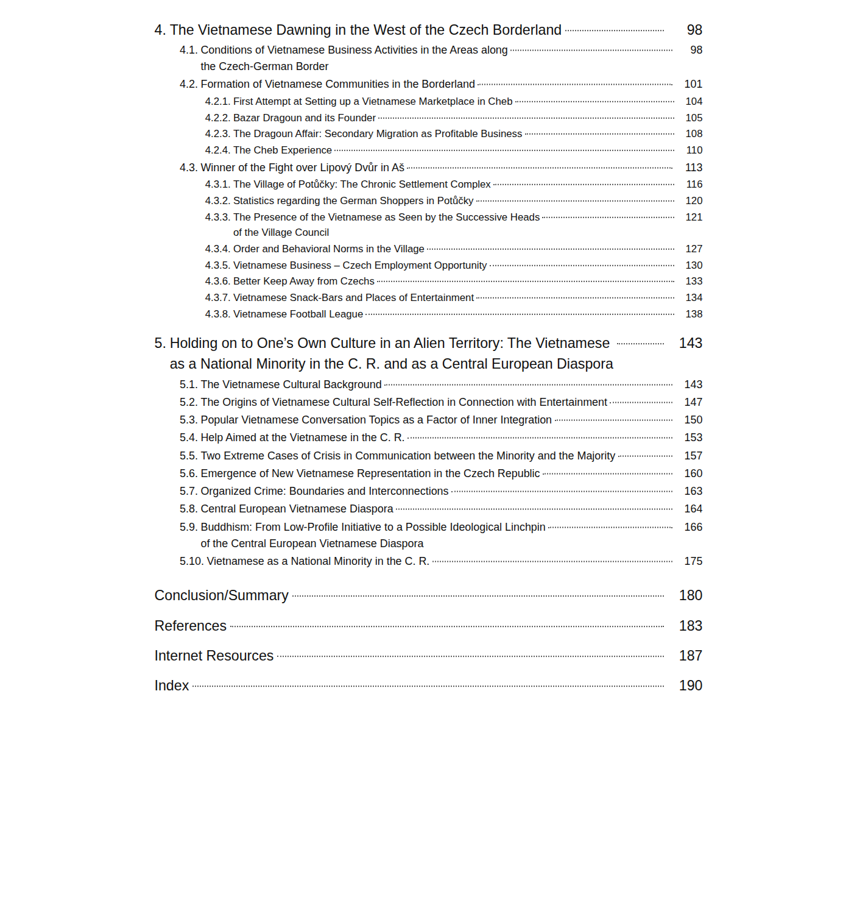4. The Vietnamese Dawning in the West of the Czech Borderland 98
4.1. Conditions of Vietnamese Business Activities in the Areas along
the Czech-German Border 98
4.2. Formation of Vietnamese Communities in the Borderland 101
4.2.1. First Attempt at Setting up a Vietnamese Marketplace in Cheb 104
4.2.2. Bazar Dragoun and its Founder 105
4.2.3. The Dragoun Affair: Secondary Migration as Profitable Business 108
4.2.4. The Cheb Experience 110
4.3. Winner of the Fight over Lipový Dvůr in Aš 113
4.3.1. The Village of Potůčky: The Chronic Settlement Complex 116
4.3.2. Statistics regarding the German Shoppers in Potůčky 120
4.3.3. The Presence of the Vietnamese as Seen by the Successive Heads
of the Village Council 121
4.3.4. Order and Behavioral Norms in the Village 127
4.3.5. Vietnamese Business – Czech Employment Opportunity 130
4.3.6. Better Keep Away from Czechs 133
4.3.7. Vietnamese Snack-Bars and Places of Entertainment 134
4.3.8. Vietnamese Football League 138
5. Holding on to One’s Own Culture in an Alien Territory: The Vietnamese
as a National Minority in the C. R. and as a Central European Diaspora 143
5.1. The Vietnamese Cultural Background 143
5.2. The Origins of Vietnamese Cultural Self-Reflection in Connection with Entertainment 147
5.3. Popular Vietnamese Conversation Topics as a Factor of Inner Integration 150
5.4. Help Aimed at the Vietnamese in the C. R. 153
5.5. Two Extreme Cases of Crisis in Communication between the Minority and the Majority 157
5.6. Emergence of New Vietnamese Representation in the Czech Republic 160
5.7. Organized Crime: Boundaries and Interconnections 163
5.8. Central European Vietnamese Diaspora 164
5.9. Buddhism: From Low-Profile Initiative to a Possible Ideological Linchpin
of the Central European Vietnamese Diaspora 166
5.10. Vietnamese as a National Minority in the C. R. 175
Conclusion/Summary 180
References 183
Internet Resources 187
Index 190